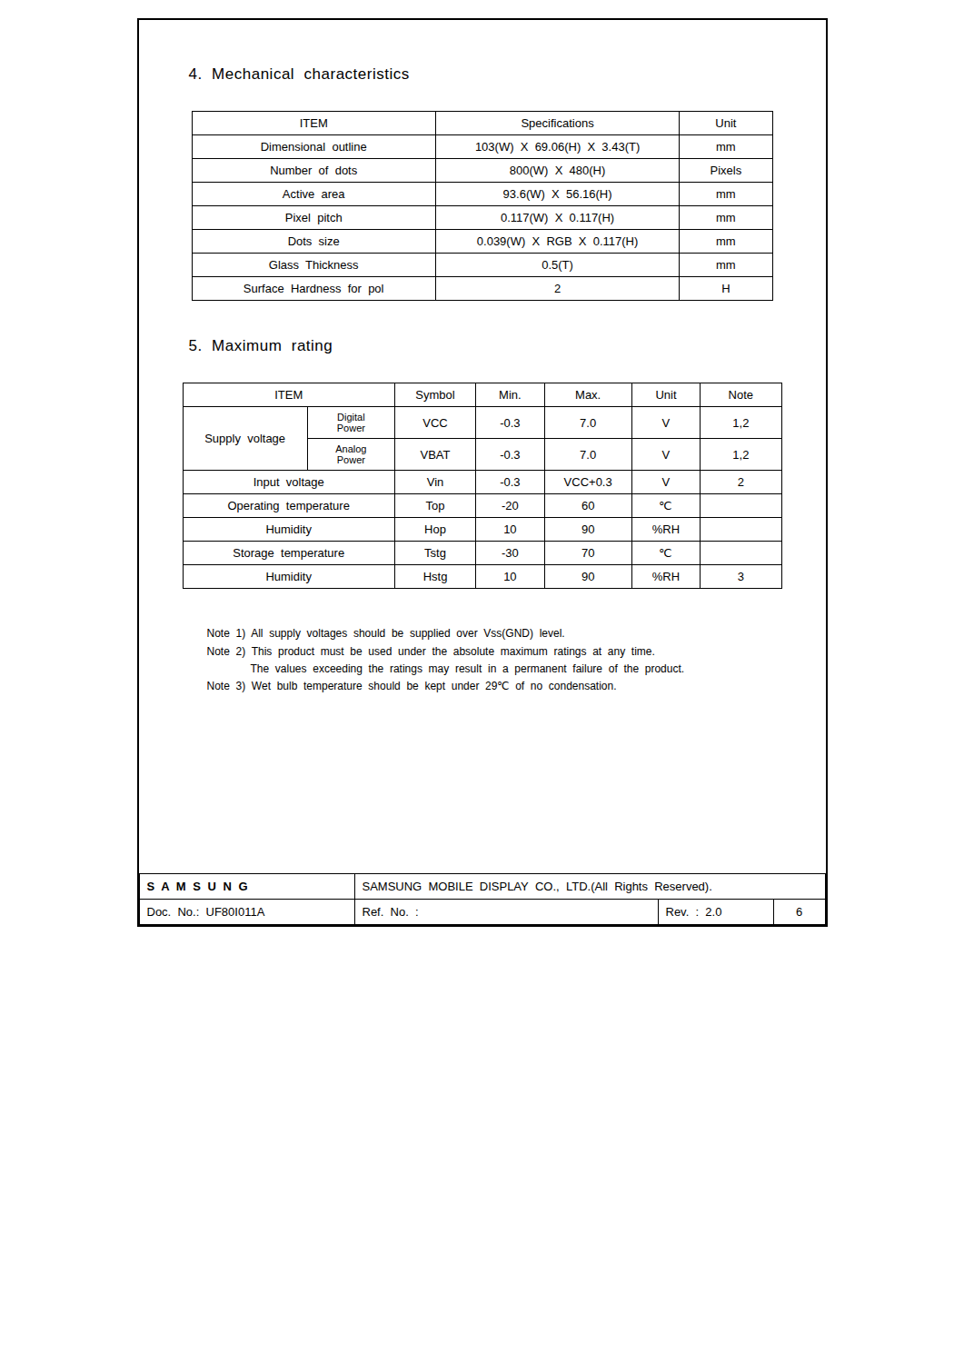4. Mechanical characteristics
| ITEM | Specifications | Unit |
| --- | --- | --- |
| Dimensional outline | 103(W) X 69.06(H) X 3.43(T) | mm |
| Number of dots | 800(W) X 480(H) | Pixels |
| Active area | 93.6(W) X 56.16(H) | mm |
| Pixel pitch | 0.117(W) X 0.117(H) | mm |
| Dots size | 0.039(W) X RGB X 0.117(H) | mm |
| Glass Thickness | 0.5(T) | mm |
| Surface Hardness for pol | 2 | H |
5. Maximum rating
| ITEM | Symbol | Min. | Max. | Unit | Note |
| --- | --- | --- | --- | --- | --- |
| Supply voltage | Digital Power | VCC | -0.3 | 7.0 | V | 1,2 |
| Analog Power | VBAT | -0.3 | 7.0 | V | 1,2 |
| Input voltage | Vin | -0.3 | VCC+0.3 | V | 2 |
| Operating temperature | Top | -20 | 60 | ℃ | |
| Humidity | Hop | 10 | 90 | %RH | |
| Storage temperature | Tstg | -30 | 70 | ℃ | |
| Humidity | Hstg | 10 | 90 | %RH | 3 |
Note 1) All supply voltages should be supplied over Vss(GND) level.
Note 2) This product must be used under the absolute maximum ratings at any time.
The values exceeding the ratings may result in a permanent failure of the product.
Note 3) Wet bulb temperature should be kept under 29℃ of no condensation.
| S A M S U N G | SAMSUNG MOBILE DISPLAY CO., LTD.(All Rights Reserved). |
| Doc. No.: UF80I011A | Ref. No. : | Rev. : 2.0 | 6 |